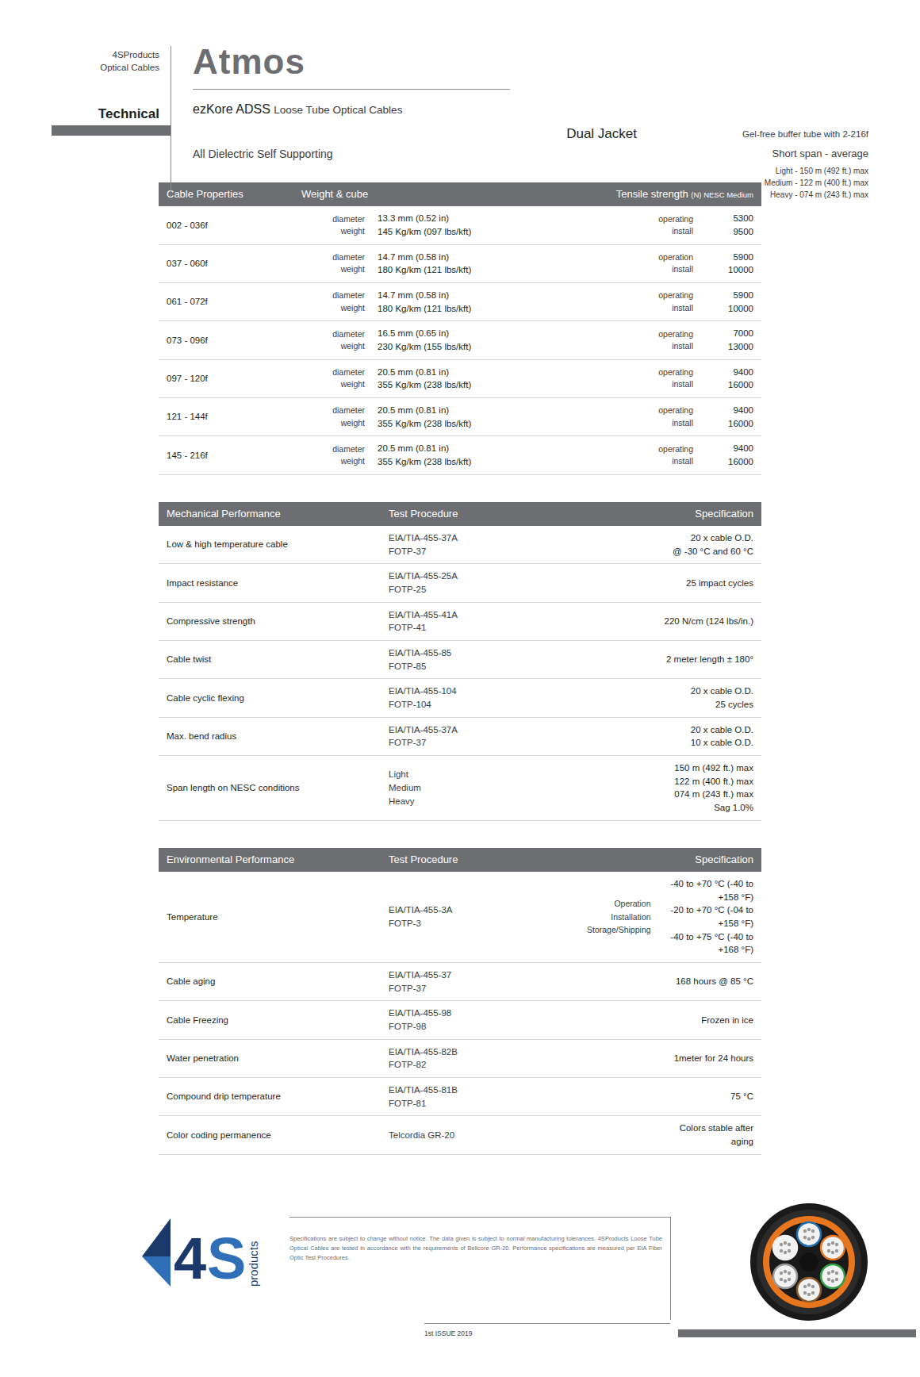4SProducts
Optical Cables
Technical
Data Sheet
Atmos
ezKore ADSS Loose Tube Optical Cables
Dual Jacket
All Dielectric Self Supporting
Gel-free buffer tube with 2-216f
Short span - average
Light - 150 m (492 ft.) max
Medium - 122 m (400 ft.) max
Heavy - 074 m (243 ft.) max
| Cable Properties | Weight & cube | Tensile strength (N) NESC Medium |
| --- | --- | --- |
| 002 - 036f | diameter weight | 13.3 mm (0.52 in) 145 Kg/km (097 lbs/kft) | operating install | 5300 9500 |
| 037 - 060f | diameter weight | 14.7 mm (0.58 in) 180 Kg/km (121 lbs/kft) | operation install | 5900 10000 |
| 061 - 072f | diameter weight | 14.7 mm (0.58 in) 180 Kg/km (121 lbs/kft) | operating install | 5900 10000 |
| 073 - 096f | diameter weight | 16.5 mm (0.65 in) 230 Kg/km (155 lbs/kft) | operating install | 7000 13000 |
| 097 - 120f | diameter weight | 20.5 mm (0.81 in) 355 Kg/km (238 lbs/kft) | operating install | 9400 16000 |
| 121 - 144f | diameter weight | 20.5 mm (0.81 in) 355 Kg/km (238 lbs/kft) | operating install | 9400 16000 |
| 145 - 216f | diameter weight | 20.5 mm (0.81 in) 355 Kg/km (238 lbs/kft) | operating install | 9400 16000 |
| Mechanical Performance | Test Procedure | Specification |
| --- | --- | --- |
| Low & high temperature cable | EIA/TIA-455-37A FOTP-37 | 20 x cable O.D. @ -30 °C and 60 °C |
| Impact resistance | EIA/TIA-455-25A FOTP-25 | 25 impact cycles |
| Compressive strength | EIA/TIA-455-41A FOTP-41 | 220 N/cm (124 lbs/in.) |
| Cable twist | EIA/TIA-455-85 FOTP-85 | 2 meter length ± 180° |
| Cable cyclic flexing | EIA/TIA-455-104 FOTP-104 | 20 x cable O.D. 25 cycles |
| Max. bend radius | EIA/TIA-455-37A FOTP-37 | 20 x cable O.D. 10 x cable O.D. |
| Span length on NESC conditions | Light Medium Heavy | 150 m (492 ft.) max 122 m (400 ft.) max 074 m (243 ft.) max Sag 1.0% |
| Environmental Performance | Test Procedure | Specification |
| --- | --- | --- |
| Temperature | EIA/TIA-455-3A FOTP-3 | Operation Installation Storage/Shipping | -40 to +70 °C (-40 to +158 °F) -20 to +70 °C (-04 to +158 °F) -40 to +75 °C (-40 to +168 °F) |
| Cable aging | EIA/TIA-455-37 FOTP-37 | | 168 hours @ 85 °C |
| Cable Freezing | EIA/TIA-455-98 FOTP-98 | | Frozen in ice |
| Water penetration | EIA/TIA-455-82B FOTP-82 | | 1meter for 24 hours |
| Compound drip temperature | EIA/TIA-455-81B FOTP-81 | | 75 °C |
| Color coding permanence | Telcordia GR-20 | | Colors stable after aging |
4 S products
Specifications are subject to change without notice. The data given is subject to normal manufacturing tolerances. 4SProducts Loose Tube Optical Cables are tested in accordance with the requirements of Bellcore GR-20. Performance specifications are measured per EIA Fiber Optic Test Procedures.
1st ISSUE 2019